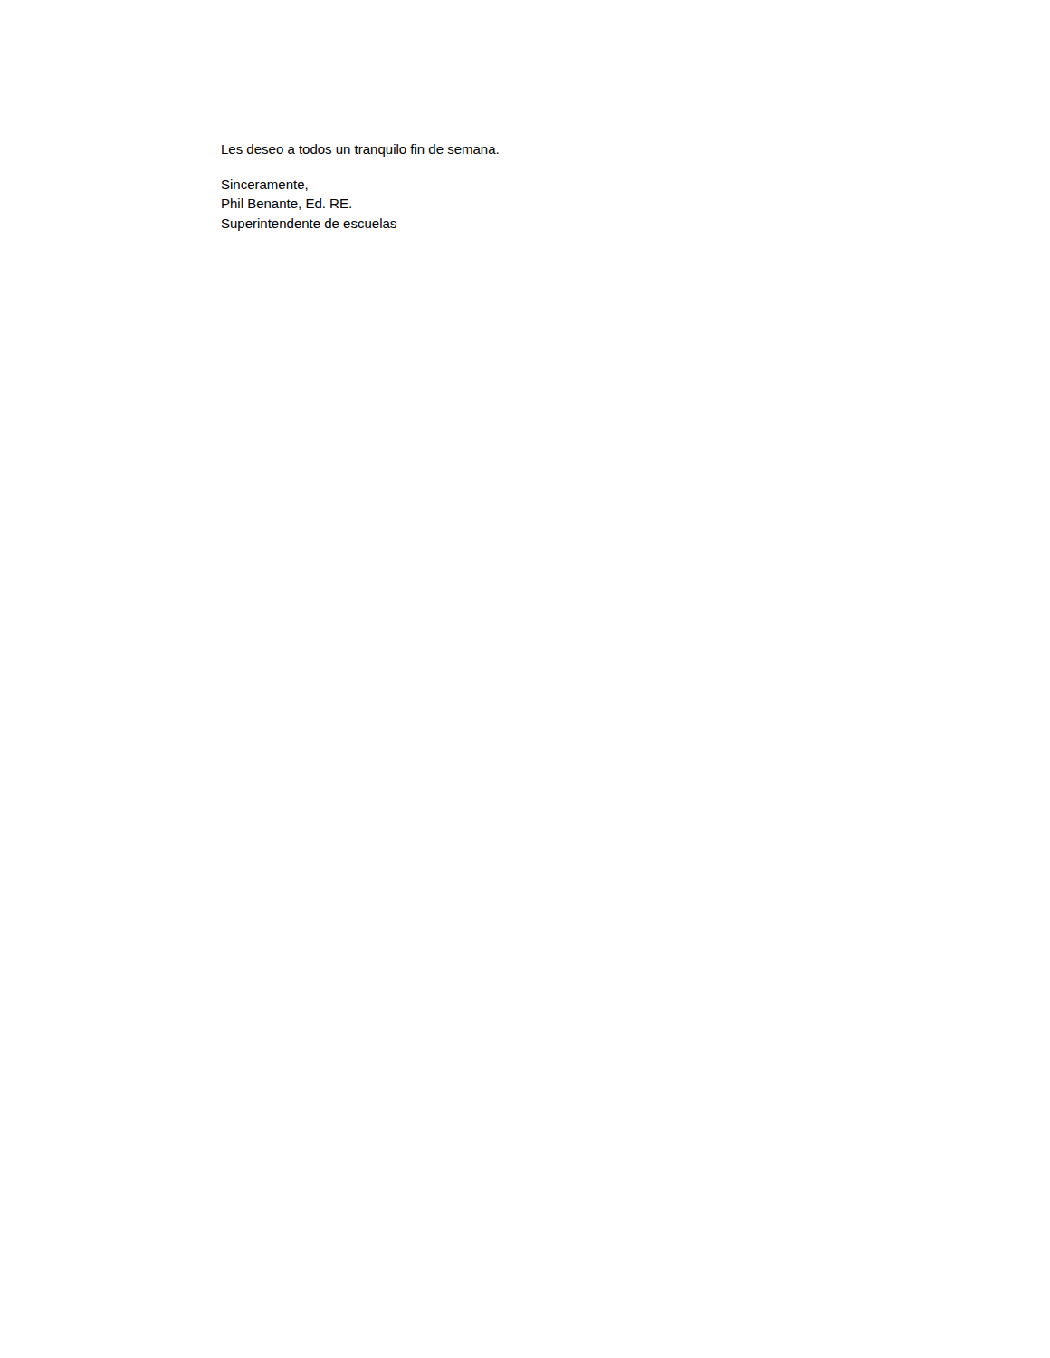Les deseo a todos un tranquilo fin de semana.
Sinceramente, Phil Benante, Ed. RE. Superintendente de escuelas